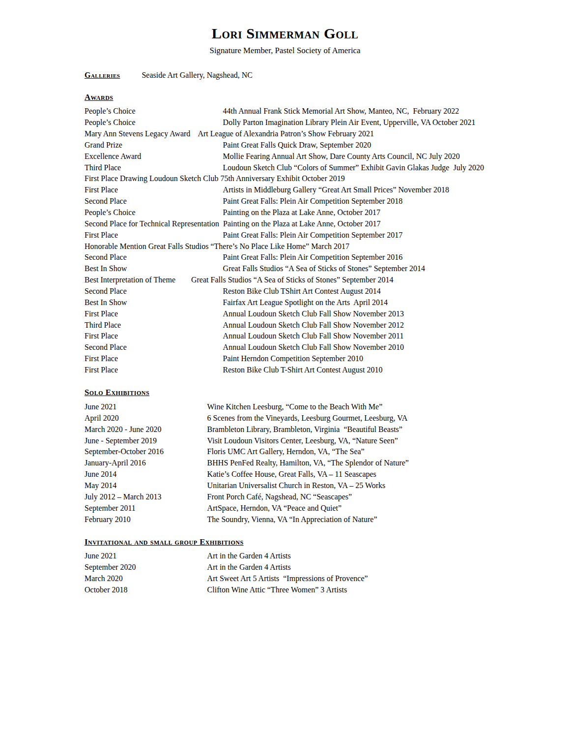Lori Simmerman Goll
Signature Member, Pastel Society of America
Galleries Seaside Art Gallery, Nagshead, NC
Awards
| People’s Choice | 44th Annual Frank Stick Memorial Art Show, Manteo, NC, February 2022 |
| People’s Choice | Dolly Parton Imagination Library Plein Air Event, Upperville, VA October 2021 |
| Mary Ann Stevens Legacy Award Art League of Alexandria Patron’s Show February 2021 |
| Grand Prize | Paint Great Falls Quick Draw, September 2020 |
| Excellence Award | Mollie Fearing Annual Art Show, Dare County Arts Council, NC July 2020 |
| Third Place | Loudoun Sketch Club “Colors of Summer” Exhibit Gavin Glakas Judge July 2020 |
| First Place Drawing Loudoun Sketch Club 75th Anniversary Exhibit October 2019 |
| First Place | Artists in Middleburg Gallery “Great Art Small Prices” November 2018 |
| Second Place | Paint Great Falls: Plein Air Competition September 2018 |
| People’s Choice | Painting on the Plaza at Lake Anne, October 2017 |
| Second Place for Technical Representation Painting on the Plaza at Lake Anne, October 2017 |
| First Place | Paint Great Falls: Plein Air Competition September 2017 |
| Honorable Mention Great Falls Studios “There’s No Place Like Home” March 2017 |
| Second Place | Paint Great Falls: Plein Air Competition September 2016 |
| Best In Show | Great Falls Studios “A Sea of Sticks of Stones” September 2014 |
| Best Interpretation of Theme Great Falls Studios “A Sea of Sticks of Stones” September 2014 |
| Second Place | Reston Bike Club TShirt Art Contest August 2014 |
| Best In Show | Fairfax Art League Spotlight on the Arts April 2014 |
| First Place | Annual Loudoun Sketch Club Fall Show November 2013 |
| Third Place | Annual Loudoun Sketch Club Fall Show November 2012 |
| First Place | Annual Loudoun Sketch Club Fall Show November 2011 |
| Second Place | Annual Loudoun Sketch Club Fall Show November 2010 |
| First Place | Paint Herndon Competition September 2010 |
| First Place | Reston Bike Club T-Shirt Art Contest August 2010 |
Solo Exhibitions
| June 2021 | Wine Kitchen Leesburg, “Come to the Beach With Me” |
| April 2020 | 6 Scenes from the Vineyards, Leesburg Gourmet, Leesburg, VA |
| March 2020 - June 2020 | Brambleton Library, Brambleton, Virginia “Beautiful Beasts” |
| June - September 2019 | Visit Loudoun Visitors Center, Leesburg, VA, “Nature Seen” |
| September-October 2016 | Floris UMC Art Gallery, Herndon, VA, “The Sea” |
| January-April 2016 | BHHS PenFed Realty, Hamilton, VA, “The Splendor of Nature” |
| June 2014 | Katie’s Coffee House, Great Falls, VA – 11 Seascapes |
| May 2014 | Unitarian Universalist Church in Reston, VA – 25 Works |
| July 2012 – March 2013 | Front Porch Café, Nagshead, NC “Seascapes” |
| September 2011 | ArtSpace, Herndon, VA “Peace and Quiet” |
| February 2010 | The Soundry, Vienna, VA “In Appreciation of Nature” |
Invitational and small group Exhibitions
| June 2021 | Art in the Garden 4 Artists |
| September 2020 | Art in the Garden 4 Artists |
| March 2020 | Art Sweet Art 5 Artists “Impressions of Provence” |
| October 2018 | Clifton Wine Attic “Three Women” 3 Artists |